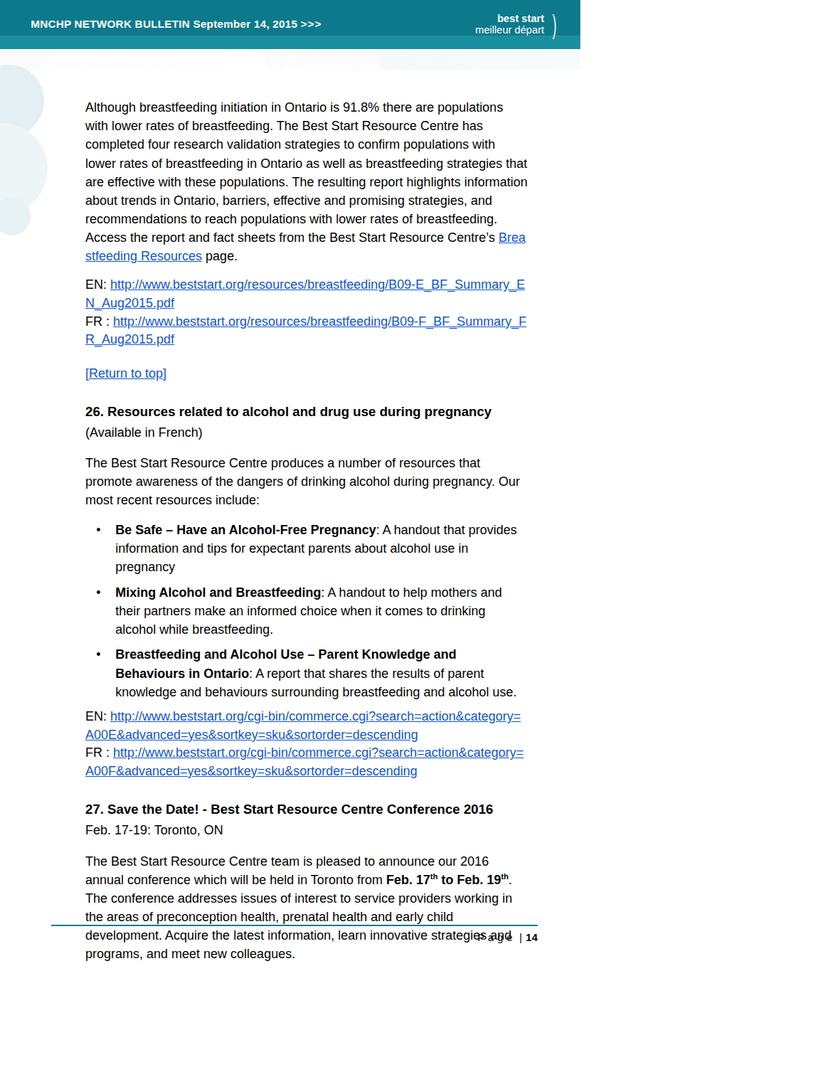MNCHP NETWORK BULLETIN September 14, 2015 >>>
best start meilleur départ )
Although breastfeeding initiation in Ontario is 91.8% there are populations with lower rates of breastfeeding. The Best Start Resource Centre has completed four research validation strategies to confirm populations with lower rates of breastfeeding in Ontario as well as breastfeeding strategies that are effective with these populations. The resulting report highlights information about trends in Ontario, barriers, effective and promising strategies, and recommendations to reach populations with lower rates of breastfeeding. Access the report and fact sheets from the Best Start Resource Centre’s Breastfeeding Resources page.
EN: http://www.beststart.org/resources/breastfeeding/B09-E_BF_Summary_EN_Aug2015.pdf
FR : http://www.beststart.org/resources/breastfeeding/B09-F_BF_Summary_FR_Aug2015.pdf
[Return to top]
26. Resources related to alcohol and drug use during pregnancy
(Available in French)
The Best Start Resource Centre produces a number of resources that promote awareness of the dangers of drinking alcohol during pregnancy. Our most recent resources include:
Be Safe – Have an Alcohol-Free Pregnancy: A handout that provides information and tips for expectant parents about alcohol use in pregnancy
Mixing Alcohol and Breastfeeding: A handout to help mothers and their partners make an informed choice when it comes to drinking alcohol while breastfeeding.
Breastfeeding and Alcohol Use – Parent Knowledge and Behaviours in Ontario: A report that shares the results of parent knowledge and behaviours surrounding breastfeeding and alcohol use.
EN: http://www.beststart.org/cgi-bin/commerce.cgi?search=action&category=A00E&advanced=yes&sortkey=sku&sortorder=descending
FR : http://www.beststart.org/cgi-bin/commerce.cgi?search=action&category=A00F&advanced=yes&sortkey=sku&sortorder=descending
27. Save the Date! - Best Start Resource Centre Conference 2016
Feb. 17-19: Toronto, ON
The Best Start Resource Centre team is pleased to announce our 2016 annual conference which will be held in Toronto from Feb. 17th to Feb. 19th. The conference addresses issues of interest to service providers working in the areas of preconception health, prenatal health and early child development. Acquire the latest information, learn innovative strategies and programs, and meet new colleagues.
P a g e | 14